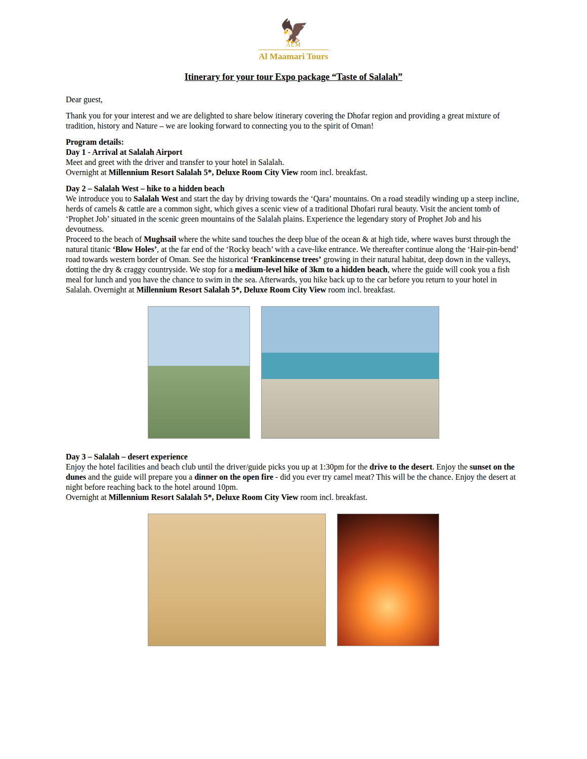🦅
ALM
Al Maamari Tours
Itinerary for your tour Expo package “Taste of Salalah”
Dear guest,
Thank you for your interest and we are delighted to share below itinerary covering the Dhofar region and providing a great mixture of tradition, history and Nature – we are looking forward to connecting you to the spirit of Oman!
Program details:
Day 1 - Arrival at Salalah Airport
Meet and greet with the driver and transfer to your hotel in Salalah.
Overnight at Millennium Resort Salalah 5*, Deluxe Room City View room incl. breakfast.
Day 2 – Salalah West – hike to a hidden beach
We introduce you to Salalah West and start the day by driving towards the ‘Qara’ mountains. On a road steadily winding up a steep incline, herds of camels & cattle are a common sight, which gives a scenic view of a traditional Dhofari rural beauty. Visit the ancient tomb of ‘Prophet Job’ situated in the scenic green mountains of the Salalah plains. Experience the legendary story of Prophet Job and his devoutness.
Proceed to the beach of Mughsail where the white sand touches the deep blue of the ocean & at high tide, where waves burst through the natural titanic ‘Blow Holes’, at the far end of the ‘Rocky beach’ with a cave-like entrance. We thereafter continue along the ‘Hair-pin-bend’ road towards western border of Oman. See the historical ‘Frankincense trees’ growing in their natural habitat, deep down in the valleys, dotting the dry & craggy countryside. We stop for a medium-level hike of 3km to a hidden beach, where the guide will cook you a fish meal for lunch and you have the chance to swim in the sea. Afterwards, you hike back up to the car before you return to your hotel in Salalah. Overnight at Millennium Resort Salalah 5*, Deluxe Room City View room incl. breakfast.
Day 3 – Salalah – desert experience
Enjoy the hotel facilities and beach club until the driver/guide picks you up at 1:30pm for the drive to the desert. Enjoy the sunset on the dunes and the guide will prepare you a dinner on the open fire - did you ever try camel meat? This will be the chance. Enjoy the desert at night before reaching back to the hotel around 10pm.
Overnight at Millennium Resort Salalah 5*, Deluxe Room City View room incl. breakfast.